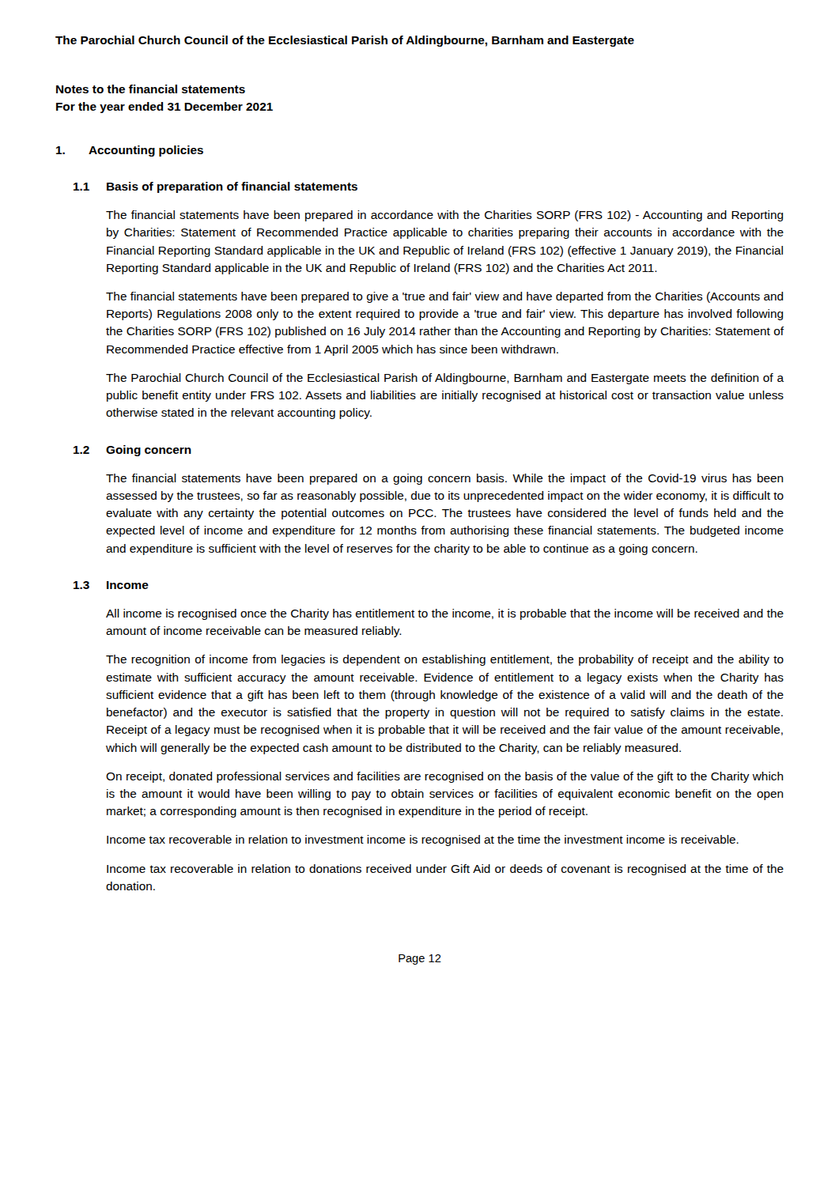The Parochial Church Council of the Ecclesiastical Parish of Aldingbourne, Barnham and Eastergate
Notes to the financial statements
For the year ended 31 December 2021
1.
Accounting policies
1.1
Basis of preparation of financial statements
The financial statements have been prepared in accordance with the Charities SORP (FRS 102) - Accounting and Reporting by Charities: Statement of Recommended Practice applicable to charities preparing their accounts in accordance with the Financial Reporting Standard applicable in the UK and Republic of Ireland (FRS 102) (effective 1 January 2019), the Financial Reporting Standard applicable in the UK and Republic of Ireland (FRS 102) and the Charities Act 2011.
The financial statements have been prepared to give a 'true and fair' view and have departed from the Charities (Accounts and Reports) Regulations 2008 only to the extent required to provide a 'true and fair' view. This departure has involved following the Charities SORP (FRS 102) published on 16 July 2014 rather than the Accounting and Reporting by Charities: Statement of Recommended Practice effective from 1 April 2005 which has since been withdrawn.
The Parochial Church Council of the Ecclesiastical Parish of Aldingbourne, Barnham and Eastergate meets the definition of a public benefit entity under FRS 102. Assets and liabilities are initially recognised at historical cost or transaction value unless otherwise stated in the relevant accounting policy.
1.2
Going concern
The financial statements have been prepared on a going concern basis. While the impact of the Covid-19 virus has been assessed by the trustees, so far as reasonably possible, due to its unprecedented impact on the wider economy, it is difficult to evaluate with any certainty the potential outcomes on PCC. The trustees have considered the level of funds held and the expected level of income and expenditure for 12 months from authorising these financial statements. The budgeted income and expenditure is sufficient with the level of reserves for the charity to be able to continue as a going concern.
1.3
Income
All income is recognised once the Charity has entitlement to the income, it is probable that the income will be received and the amount of income receivable can be measured reliably.
The recognition of income from legacies is dependent on establishing entitlement, the probability of receipt and the ability to estimate with sufficient accuracy the amount receivable. Evidence of entitlement to a legacy exists when the Charity has sufficient evidence that a gift has been left to them (through knowledge of the existence of a valid will and the death of the benefactor) and the executor is satisfied that the property in question will not be required to satisfy claims in the estate. Receipt of a legacy must be recognised when it is probable that it will be received and the fair value of the amount receivable, which will generally be the expected cash amount to be distributed to the Charity, can be reliably measured.
On receipt, donated professional services and facilities are recognised on the basis of the value of the gift to the Charity which is the amount it would have been willing to pay to obtain services or facilities of equivalent economic benefit on the open market; a corresponding amount is then recognised in expenditure in the period of receipt.
Income tax recoverable in relation to investment income is recognised at the time the investment income is receivable.
Income tax recoverable in relation to donations received under Gift Aid or deeds of covenant is recognised at the time of the donation.
Page 12